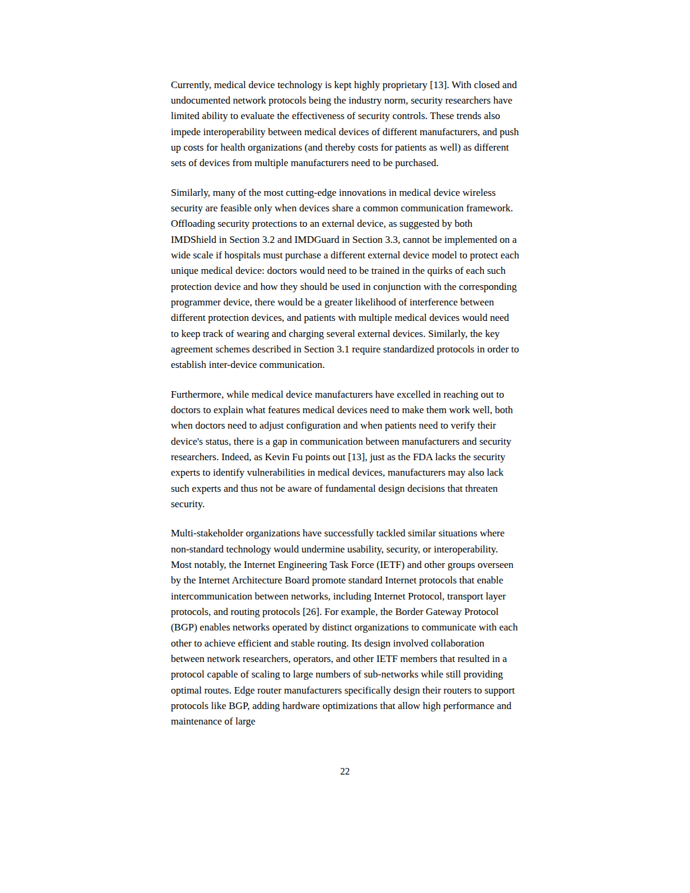Currently, medical device technology is kept highly proprietary [13]. With closed and undocumented network protocols being the industry norm, security researchers have limited ability to evaluate the effectiveness of security controls. These trends also impede interoperability between medical devices of different manufacturers, and push up costs for health organizations (and thereby costs for patients as well) as different sets of devices from multiple manufacturers need to be purchased.
Similarly, many of the most cutting-edge innovations in medical device wireless security are feasible only when devices share a common communication framework. Offloading security protections to an external device, as suggested by both IMDShield in Section 3.2 and IMDGuard in Section 3.3, cannot be implemented on a wide scale if hospitals must purchase a different external device model to protect each unique medical device: doctors would need to be trained in the quirks of each such protection device and how they should be used in conjunction with the corresponding programmer device, there would be a greater likelihood of interference between different protection devices, and patients with multiple medical devices would need to keep track of wearing and charging several external devices. Similarly, the key agreement schemes described in Section 3.1 require standardized protocols in order to establish inter-device communication.
Furthermore, while medical device manufacturers have excelled in reaching out to doctors to explain what features medical devices need to make them work well, both when doctors need to adjust configuration and when patients need to verify their device's status, there is a gap in communication between manufacturers and security researchers. Indeed, as Kevin Fu points out [13], just as the FDA lacks the security experts to identify vulnerabilities in medical devices, manufacturers may also lack such experts and thus not be aware of fundamental design decisions that threaten security.
Multi-stakeholder organizations have successfully tackled similar situations where non-standard technology would undermine usability, security, or interoperability. Most notably, the Internet Engineering Task Force (IETF) and other groups overseen by the Internet Architecture Board promote standard Internet protocols that enable intercommunication between networks, including Internet Protocol, transport layer protocols, and routing protocols [26]. For example, the Border Gateway Protocol (BGP) enables networks operated by distinct organizations to communicate with each other to achieve efficient and stable routing. Its design involved collaboration between network researchers, operators, and other IETF members that resulted in a protocol capable of scaling to large numbers of sub-networks while still providing optimal routes. Edge router manufacturers specifically design their routers to support protocols like BGP, adding hardware optimizations that allow high performance and maintenance of large
22